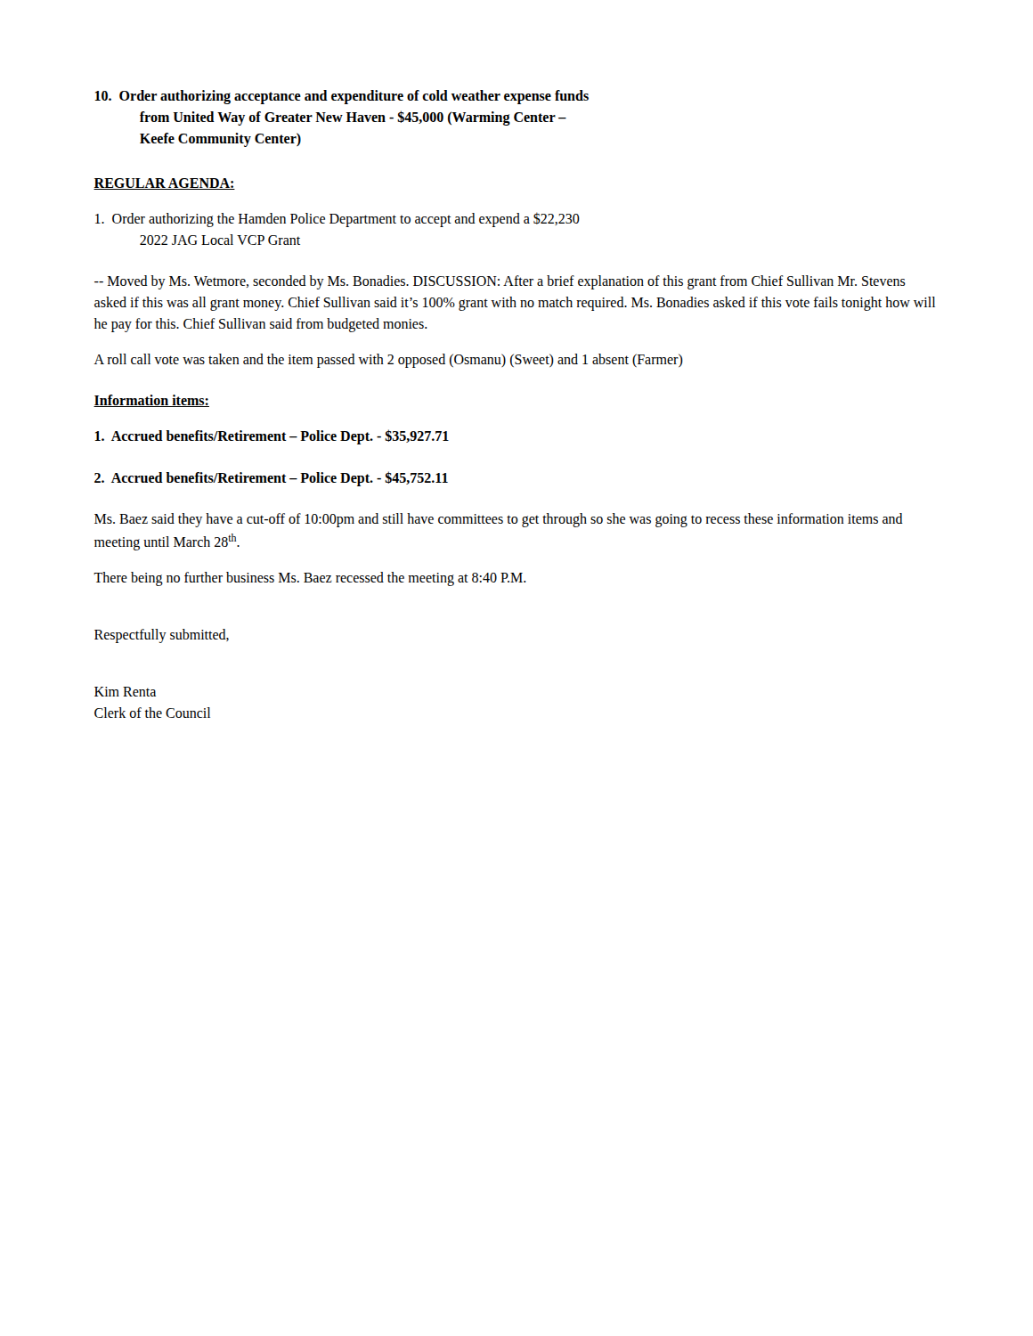10. Order authorizing acceptance and expenditure of cold weather expense funds from United Way of Greater New Haven - $45,000 (Warming Center – Keefe Community Center)
REGULAR AGENDA:
1. Order authorizing the Hamden Police Department to accept and expend a $22,230 2022 JAG Local VCP Grant
-- Moved by Ms. Wetmore, seconded by Ms. Bonadies. DISCUSSION: After a brief explanation of this grant from Chief Sullivan Mr. Stevens asked if this was all grant money. Chief Sullivan said it’s 100% grant with no match required. Ms. Bonadies asked if this vote fails tonight how will he pay for this. Chief Sullivan said from budgeted monies.
A roll call vote was taken and the item passed with 2 opposed (Osmanu) (Sweet) and 1 absent (Farmer)
Information items:
1. Accrued benefits/Retirement – Police Dept. - $35,927.71
2. Accrued benefits/Retirement – Police Dept. - $45,752.11
Ms. Baez said they have a cut-off of 10:00pm and still have committees to get through so she was going to recess these information items and meeting until March 28th.
There being no further business Ms. Baez recessed the meeting at 8:40 P.M.
Respectfully submitted,
Kim Renta
Clerk of the Council